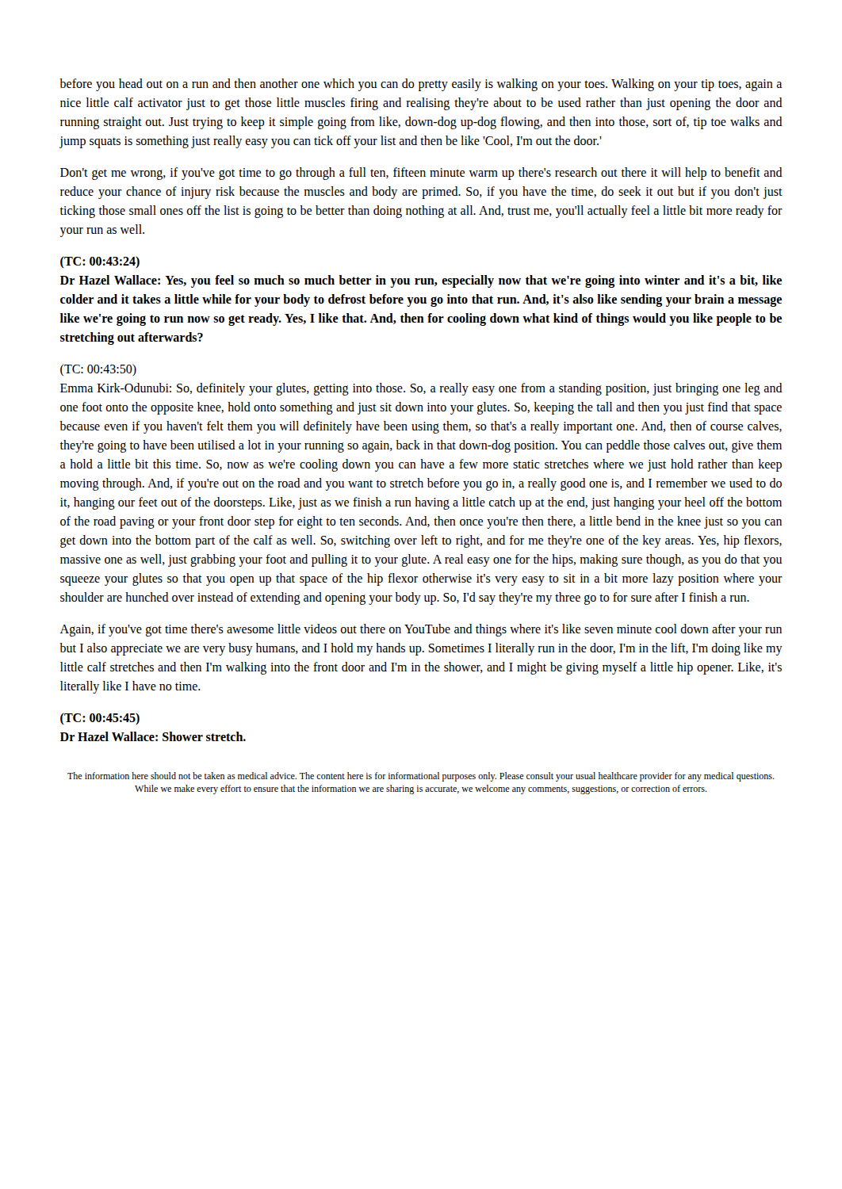before you head out on a run and then another one which you can do pretty easily is walking on your toes. Walking on your tip toes, again a nice little calf activator just to get those little muscles firing and realising they're about to be used rather than just opening the door and running straight out. Just trying to keep it simple going from like, down-dog up-dog flowing, and then into those, sort of, tip toe walks and jump squats is something just really easy you can tick off your list and then be like 'Cool, I'm out the door.'
Don't get me wrong, if you've got time to go through a full ten, fifteen minute warm up there's research out there it will help to benefit and reduce your chance of injury risk because the muscles and body are primed. So, if you have the time, do seek it out but if you don't just ticking those small ones off the list is going to be better than doing nothing at all. And, trust me, you'll actually feel a little bit more ready for your run as well.
(TC: 00:43:24)
Dr Hazel Wallace: Yes, you feel so much so much better in you run, especially now that we're going into winter and it's a bit, like colder and it takes a little while for your body to defrost before you go into that run. And, it's also like sending your brain a message like we're going to run now so get ready. Yes, I like that. And, then for cooling down what kind of things would you like people to be stretching out afterwards?
(TC: 00:43:50)
Emma Kirk-Odunubi: So, definitely your glutes, getting into those. So, a really easy one from a standing position, just bringing one leg and one foot onto the opposite knee, hold onto something and just sit down into your glutes. So, keeping the tall and then you just find that space because even if you haven't felt them you will definitely have been using them, so that's a really important one. And, then of course calves, they're going to have been utilised a lot in your running so again, back in that down-dog position. You can peddle those calves out, give them a hold a little bit this time. So, now as we're cooling down you can have a few more static stretches where we just hold rather than keep moving through. And, if you're out on the road and you want to stretch before you go in, a really good one is, and I remember we used to do it, hanging our feet out of the doorsteps. Like, just as we finish a run having a little catch up at the end, just hanging your heel off the bottom of the road paving or your front door step for eight to ten seconds. And, then once you're then there, a little bend in the knee just so you can get down into the bottom part of the calf as well. So, switching over left to right, and for me they're one of the key areas. Yes, hip flexors, massive one as well, just grabbing your foot and pulling it to your glute. A real easy one for the hips, making sure though, as you do that you squeeze your glutes so that you open up that space of the hip flexor otherwise it's very easy to sit in a bit more lazy position where your shoulder are hunched over instead of extending and opening your body up. So, I'd say they're my three go to for sure after I finish a run.
Again, if you've got time there's awesome little videos out there on YouTube and things where it's like seven minute cool down after your run but I also appreciate we are very busy humans, and I hold my hands up. Sometimes I literally run in the door, I'm in the lift, I'm doing like my little calf stretches and then I'm walking into the front door and I'm in the shower, and I might be giving myself a little hip opener. Like, it's literally like I have no time.
(TC: 00:45:45)
Dr Hazel Wallace: Shower stretch.
The information here should not be taken as medical advice. The content here is for informational purposes only. Please consult your usual healthcare provider for any medical questions. While we make every effort to ensure that the information we are sharing is accurate, we welcome any comments, suggestions, or correction of errors.